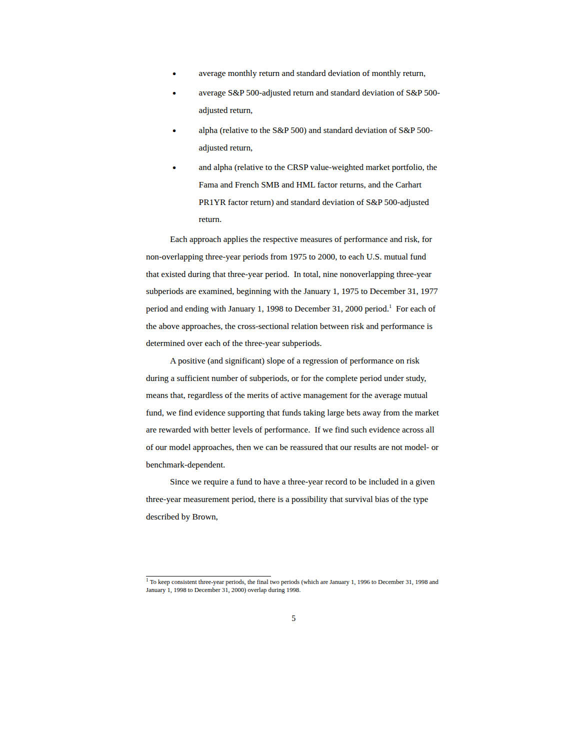average monthly return and standard deviation of monthly return,
average S&P 500-adjusted return and standard deviation of S&P 500-adjusted return,
alpha (relative to the S&P 500) and standard deviation of S&P 500-adjusted return,
and alpha (relative to the CRSP value-weighted market portfolio, the Fama and French SMB and HML factor returns, and the Carhart PR1YR factor return) and standard deviation of S&P 500-adjusted return.
Each approach applies the respective measures of performance and risk, for non-overlapping three-year periods from 1975 to 2000, to each U.S. mutual fund that existed during that three-year period. In total, nine nonoverlapping three-year subperiods are examined, beginning with the January 1, 1975 to December 31, 1977 period and ending with January 1, 1998 to December 31, 2000 period.1 For each of the above approaches, the cross-sectional relation between risk and performance is determined over each of the three-year subperiods.
A positive (and significant) slope of a regression of performance on risk during a sufficient number of subperiods, or for the complete period under study, means that, regardless of the merits of active management for the average mutual fund, we find evidence supporting that funds taking large bets away from the market are rewarded with better levels of performance. If we find such evidence across all of our model approaches, then we can be reassured that our results are not model- or benchmark-dependent.
Since we require a fund to have a three-year record to be included in a given three-year measurement period, there is a possibility that survival bias of the type described by Brown,
1 To keep consistent three-year periods, the final two periods (which are January 1, 1996 to December 31, 1998 and January 1, 1998 to December 31, 2000) overlap during 1998.
5